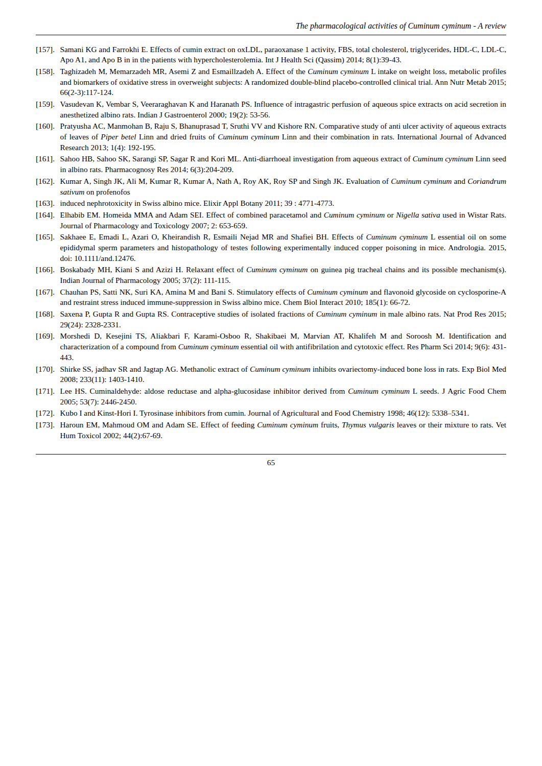The pharmacological activities of Cuminum cyminum - A review
[157]. Samani KG and Farrokhi E. Effects of cumin extract on oxLDL, paraoxanase 1 activity, FBS, total cholesterol, triglycerides, HDL-C, LDL-C, Apo A1, and Apo B in in the patients with hypercholesterolemia. Int J Health Sci (Qassim) 2014; 8(1):39-43.
[158]. Taghizadeh M, Memarzadeh MR, Asemi Z and Esmaillzadeh A. Effect of the Cuminum cyminum L intake on weight loss, metabolic profiles and biomarkers of oxidative stress in overweight subjects: A randomized double-blind placebo-controlled clinical trial. Ann Nutr Metab 2015; 66(2-3):117-124.
[159]. Vasudevan K, Vembar S, Veeraraghavan K and Haranath PS. Influence of intragastric perfusion of aqueous spice extracts on acid secretion in anesthetized albino rats. Indian J Gastroenterol 2000; 19(2): 53-56.
[160]. Pratyusha AC, Manmohan B, Raju S, Bhanuprasad T, Sruthi VV and Kishore RN. Comparative study of anti ulcer activity of aqueous extracts of leaves of Piper betel Linn and dried fruits of Cuminum cyminum Linn and their combination in rats. International Journal of Advanced Research 2013; 1(4): 192-195.
[161]. Sahoo HB, Sahoo SK, Sarangi SP, Sagar R and Kori ML. Anti-diarrhoeal investigation from aqueous extract of Cuminum cyminum Linn seed in albino rats. Pharmacognosy Res 2014; 6(3):204-209.
[162]. Kumar A, Singh JK, Ali M, Kumar R, Kumar A, Nath A, Roy AK, Roy SP and Singh JK. Evaluation of Cuminum cyminum and Coriandrum sativum on profenofos
[163]. induced nephrotoxicity in Swiss albino mice. Elixir Appl Botany 2011; 39 : 4771-4773.
[164]. Elhabib EM. Homeida MMA and Adam SEI. Effect of combined paracetamol and Cuminum cyminum or Nigella sativa used in Wistar Rats. Journal of Pharmacology and Toxicology 2007; 2: 653-659.
[165]. Sakhaee E, Emadi L, Azari O, Kheirandish R, Esmaili Nejad MR and Shafiei BH. Effects of Cuminum cyminum L essential oil on some epididymal sperm parameters and histopathology of testes following experimentally induced copper poisoning in mice. Andrologia. 2015, doi: 10.1111/and.12476.
[166]. Boskabady MH, Kiani S and Azizi H. Relaxant effect of Cuminum cyminum on guinea pig tracheal chains and its possible mechanism(s). Indian Journal of Pharmacology 2005; 37(2): 111-115.
[167]. Chauhan PS, Satti NK, Suri KA, Amina M and Bani S. Stimulatory effects of Cuminum cyminum and flavonoid glycoside on cyclosporine-A and restraint stress induced immune-suppression in Swiss albino mice. Chem Biol Interact 2010; 185(1): 66-72.
[168]. Saxena P, Gupta R and Gupta RS. Contraceptive studies of isolated fractions of Cuminum cyminum in male albino rats. Nat Prod Res 2015; 29(24): 2328-2331.
[169]. Morshedi D, Kesejini TS, Aliakbari F, Karami-Osboo R, Shakibaei M, Marvian AT, Khalifeh M and Soroosh M. Identification and characterization of a compound from Cuminum cyminum essential oil with antifibrilation and cytotoxic effect. Res Pharm Sci 2014; 9(6): 431-443.
[170]. Shirke SS, jadhav SR and Jagtap AG. Methanolic extract of Cuminum cyminum inhibits ovariectomy-induced bone loss in rats. Exp Biol Med 2008; 233(11): 1403-1410.
[171]. Lee HS. Cuminaldehyde: aldose reductase and alpha-glucosidase inhibitor derived from Cuminum cyminum L seeds. J Agric Food Chem 2005; 53(7): 2446-2450.
[172]. Kubo I and Kinst-Hori I. Tyrosinase inhibitors from cumin. Journal of Agricultural and Food Chemistry 1998; 46(12): 5338–5341.
[173]. Haroun EM, Mahmoud OM and Adam SE. Effect of feeding Cuminum cyminum fruits, Thymus vulgaris leaves or their mixture to rats. Vet Hum Toxicol 2002; 44(2):67-69.
65